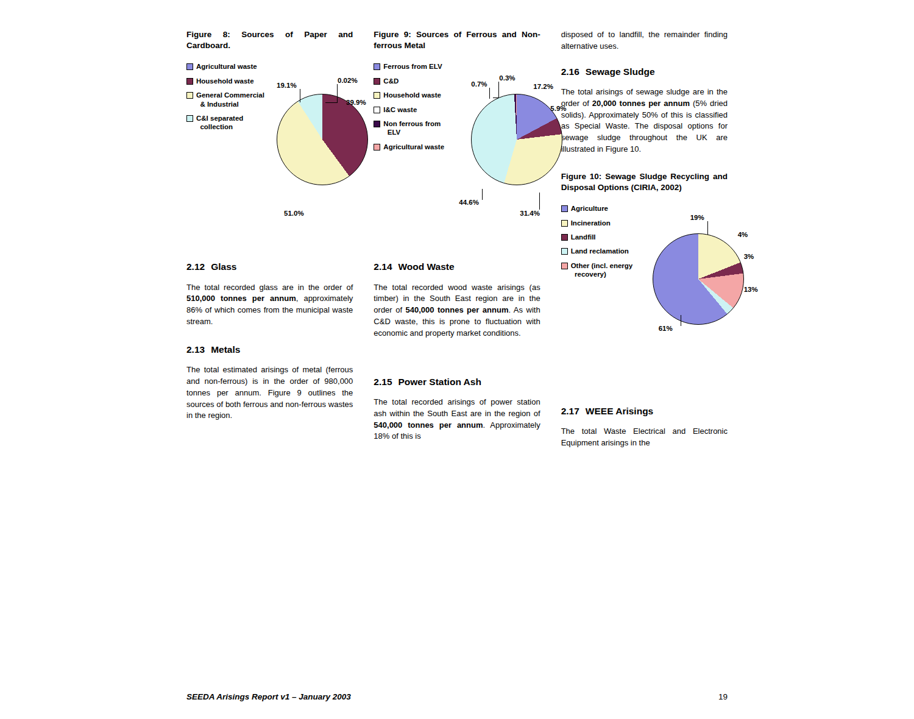Figure 8: Sources of Paper and Cardboard.
Agricultural waste
Household waste
General Commercial & Industrial
C&I separated collection
0.02%
39.9%
19.1%
51.0%
2.12 Glass
The total recorded glass are in the order of 510,000 tonnes per annum, approximately 86% of which comes from the municipal waste stream.
2.13 Metals
The total estimated arisings of metal (ferrous and non-ferrous) is in the order of 980,000 tonnes per annum. Figure 9 outlines the sources of both ferrous and non-ferrous wastes in the region.
Figure 9: Sources of Ferrous and Non-ferrous Metal
Ferrous from ELV
C&D
Household waste
I&C waste
Non ferrous from ELV
Agricultural waste
0.3%
0.7%
17.2%
5.9%
31.4%
44.6%
2.14 Wood Waste
The total recorded wood waste arisings (as timber) in the South East region are in the order of 540,000 tonnes per annum. As with C&D waste, this is prone to fluctuation with economic and property market conditions.
2.15 Power Station Ash
The total recorded arisings of power station ash within the South East are in the region of 540,000 tonnes per annum. Approximately 18% of this is
disposed of to landfill, the remainder finding alternative uses.
2.16 Sewage Sludge
The total arisings of sewage sludge are in the order of 20,000 tonnes per annum (5% dried solids). Approximately 50% of this is classified as Special Waste. The disposal options for sewage sludge throughout the UK are illustrated in Figure 10.
Figure 10: Sewage Sludge Recycling and Disposal Options (CIRIA, 2002)
Agriculture
Incineration
Landfill
Land reclamation
Other (incl. energy recovery)
19%
4%
3%
13%
61%
2.17 WEEE Arisings
The total Waste Electrical and Electronic Equipment arisings in the
SEEDA Arisings Report v1 – January 2003
19